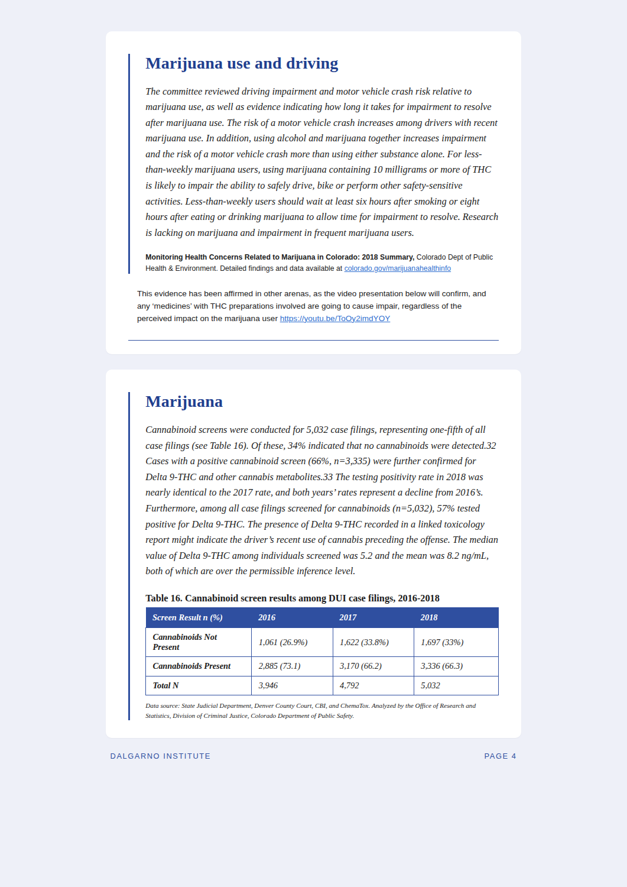Marijuana use and driving
The committee reviewed driving impairment and motor vehicle crash risk relative to marijuana use, as well as evidence indicating how long it takes for impairment to resolve after marijuana use. The risk of a motor vehicle crash increases among drivers with recent marijuana use. In addition, using alcohol and marijuana together increases impairment and the risk of a motor vehicle crash more than using either substance alone. For less-than-weekly marijuana users, using marijuana containing 10 milligrams or more of THC is likely to impair the ability to safely drive, bike or perform other safety-sensitive activities. Less-than-weekly users should wait at least six hours after smoking or eight hours after eating or drinking marijuana to allow time for impairment to resolve. Research is lacking on marijuana and impairment in frequent marijuana users.
Monitoring Health Concerns Related to Marijuana in Colorado: 2018 Summary, Colorado Dept of Public Health & Environment. Detailed findings and data available at colorado.gov/marijuanahealthinfo
This evidence has been affirmed in other arenas, as the video presentation below will confirm, and any ‘medicines’ with THC preparations involved are going to cause impair, regardless of the perceived impact on the marijuana user https://youtu.be/ToOy2imdYOY
Marijuana
Cannabinoid screens were conducted for 5,032 case filings, representing one-fifth of all case filings (see Table 16). Of these, 34% indicated that no cannabinoids were detected.32 Cases with a positive cannabinoid screen (66%, n=3,335) were further confirmed for Delta 9-THC and other cannabis metabolites.33 The testing positivity rate in 2018 was nearly identical to the 2017 rate, and both years’ rates represent a decline from 2016’s. Furthermore, among all case filings screened for cannabinoids (n=5,032), 57% tested positive for Delta 9-THC. The presence of Delta 9-THC recorded in a linked toxicology report might indicate the driver’s recent use of cannabis preceding the offense. The median value of Delta 9-THC among individuals screened was 5.2 and the mean was 8.2 ng/mL, both of which are over the permissible inference level.
Table 16. Cannabinoid screen results among DUI case filings, 2016-2018
| Screen Result n (%) | 2016 | 2017 | 2018 |
| --- | --- | --- | --- |
| Cannabinoids Not Present | 1,061 (26.9%) | 1,622 (33.8%) | 1,697 (33%) |
| Cannabinoids Present | 2,885 (73.1) | 3,170 (66.2) | 3,336 (66.3) |
| Total N | 3,946 | 4,792 | 5,032 |
Data source: State Judicial Department, Denver County Court, CBI, and ChemaTox. Analyzed by the Office of Research and Statistics, Division of Criminal Justice, Colorado Department of Public Safety.
Dalgarno Institute
Page 4